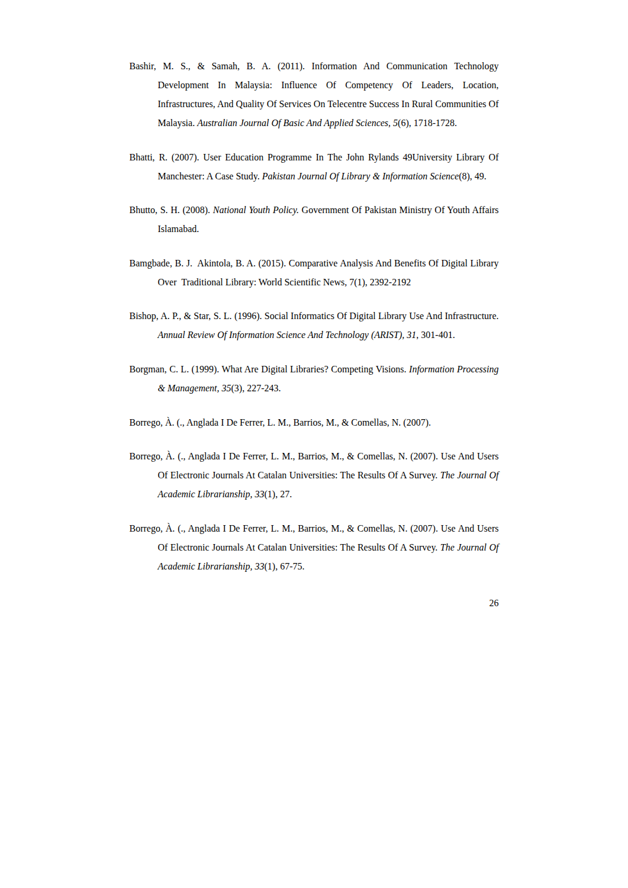Bashir, M. S., & Samah, B. A. (2011). Information And Communication Technology Development In Malaysia: Influence Of Competency Of Leaders, Location, Infrastructures, And Quality Of Services On Telecentre Success In Rural Communities Of Malaysia. Australian Journal Of Basic And Applied Sciences, 5(6), 1718-1728.
Bhatti, R. (2007). User Education Programme In The John Rylands 49University Library Of Manchester: A Case Study. Pakistan Journal Of Library & Information Science(8), 49.
Bhutto, S. H. (2008). National Youth Policy. Government Of Pakistan Ministry Of Youth Affairs Islamabad.
Bamgbade, B. J. Akintola, B. A. (2015). Comparative Analysis And Benefits Of Digital Library Over Traditional Library: World Scientific News, 7(1), 2392-2192
Bishop, A. P., & Star, S. L. (1996). Social Informatics Of Digital Library Use And Infrastructure. Annual Review Of Information Science And Technology (ARIST), 31, 301-401.
Borgman, C. L. (1999). What Are Digital Libraries? Competing Visions. Information Processing & Management, 35(3), 227-243.
Borrego, À. (., Anglada I De Ferrer, L. M., Barrios, M., & Comellas, N. (2007).
Borrego, À. (., Anglada I De Ferrer, L. M., Barrios, M., & Comellas, N. (2007). Use And Users Of Electronic Journals At Catalan Universities: The Results Of A Survey. The Journal Of Academic Librarianship, 33(1), 27.
Borrego, À. (., Anglada I De Ferrer, L. M., Barrios, M., & Comellas, N. (2007). Use And Users Of Electronic Journals At Catalan Universities: The Results Of A Survey. The Journal Of Academic Librarianship, 33(1), 67-75.
26